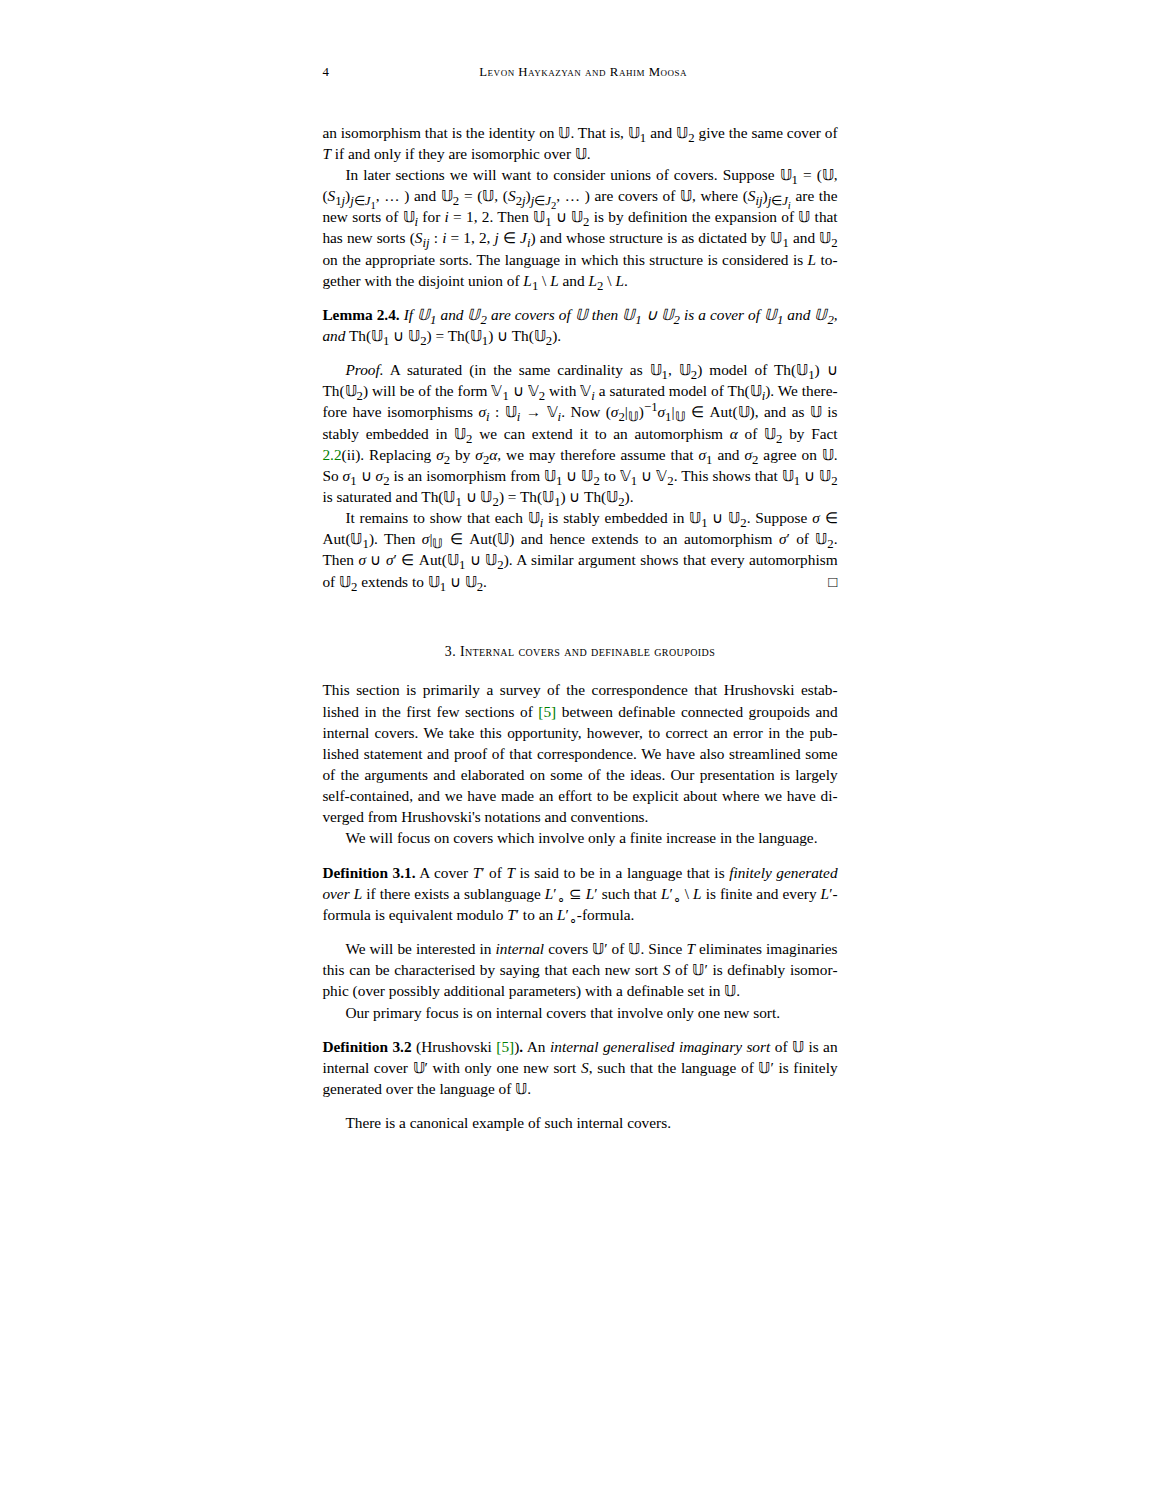4 Levon Haykazyan and Rahim Moosa
an isomorphism that is the identity on 𝕌. That is, 𝕌1 and 𝕌2 give the same cover of T if and only if they are isomorphic over 𝕌.
In later sections we will want to consider unions of covers. Suppose 𝕌1 = (𝕌, (S1j)j∈J1, … ) and 𝕌2 = (𝕌, (S2j)j∈J2, … ) are covers of 𝕌, where (Sij)j∈Ji are the new sorts of 𝕌i for i = 1, 2. Then 𝕌1 ∪ 𝕌2 is by definition the expansion of 𝕌 that has new sorts (Sij : i = 1, 2, j ∈ Ji) and whose structure is as dictated by 𝕌1 and 𝕌2 on the appropriate sorts. The language in which this structure is considered is L together with the disjoint union of L1 \ L and L2 \ L.
Lemma 2.4. If 𝕌1 and 𝕌2 are covers of 𝕌 then 𝕌1 ∪ 𝕌2 is a cover of 𝕌1 and 𝕌2, and Th(𝕌1 ∪ 𝕌2) = Th(𝕌1) ∪ Th(𝕌2).
Proof. A saturated (in the same cardinality as 𝕌1, 𝕌2) model of Th(𝕌1) ∪ Th(𝕌2) will be of the form 𝕍1 ∪ 𝕍2 with 𝕍i a saturated model of Th(𝕌i). We therefore have isomorphisms σi : 𝕌i → 𝕍i. Now (σ2|𝕌)−1σ1|𝕌 ∈ Aut(𝕌), and as 𝕌 is stably embedded in 𝕌2 we can extend it to an automorphism α of 𝕌2 by Fact 2.2(ii). Replacing σ2 by σ2α, we may therefore assume that σ1 and σ2 agree on 𝕌. So σ1 ∪ σ2 is an isomorphism from 𝕌1 ∪ 𝕌2 to 𝕍1 ∪ 𝕍2. This shows that 𝕌1 ∪ 𝕌2 is saturated and Th(𝕌1 ∪ 𝕌2) = Th(𝕌1) ∪ Th(𝕌2).
It remains to show that each 𝕌i is stably embedded in 𝕌1 ∪ 𝕌2. Suppose σ ∈ Aut(𝕌1). Then σ|𝕌 ∈ Aut(𝕌) and hence extends to an automorphism σ′ of 𝕌2. Then σ ∪ σ′ ∈ Aut(𝕌1 ∪ 𝕌2). A similar argument shows that every automorphism of 𝕌2 extends to 𝕌1 ∪ 𝕌2. □
3. Internal covers and definable groupoids
This section is primarily a survey of the correspondence that Hrushovski established in the first few sections of [5] between definable connected groupoids and internal covers. We take this opportunity, however, to correct an error in the published statement and proof of that correspondence. We have also streamlined some of the arguments and elaborated on some of the ideas. Our presentation is largely self-contained, and we have made an effort to be explicit about where we have diverged from Hrushovski's notations and conventions.
We will focus on covers which involve only a finite increase in the language.
Definition 3.1. A cover T′ of T is said to be in a language that is finitely generated over L if there exists a sublanguage L′∘ ⊆ L′ such that L′∘ \ L is finite and every L′-formula is equivalent modulo T′ to an L′∘-formula.
We will be interested in internal covers 𝕌′ of 𝕌. Since T eliminates imaginaries this can be characterised by saying that each new sort S of 𝕌′ is definably isomorphic (over possibly additional parameters) with a definable set in 𝕌.
Our primary focus is on internal covers that involve only one new sort.
Definition 3.2 (Hrushovski [5]). An internal generalised imaginary sort of 𝕌 is an internal cover 𝕌′ with only one new sort S, such that the language of 𝕌′ is finitely generated over the language of 𝕌.
There is a canonical example of such internal covers.